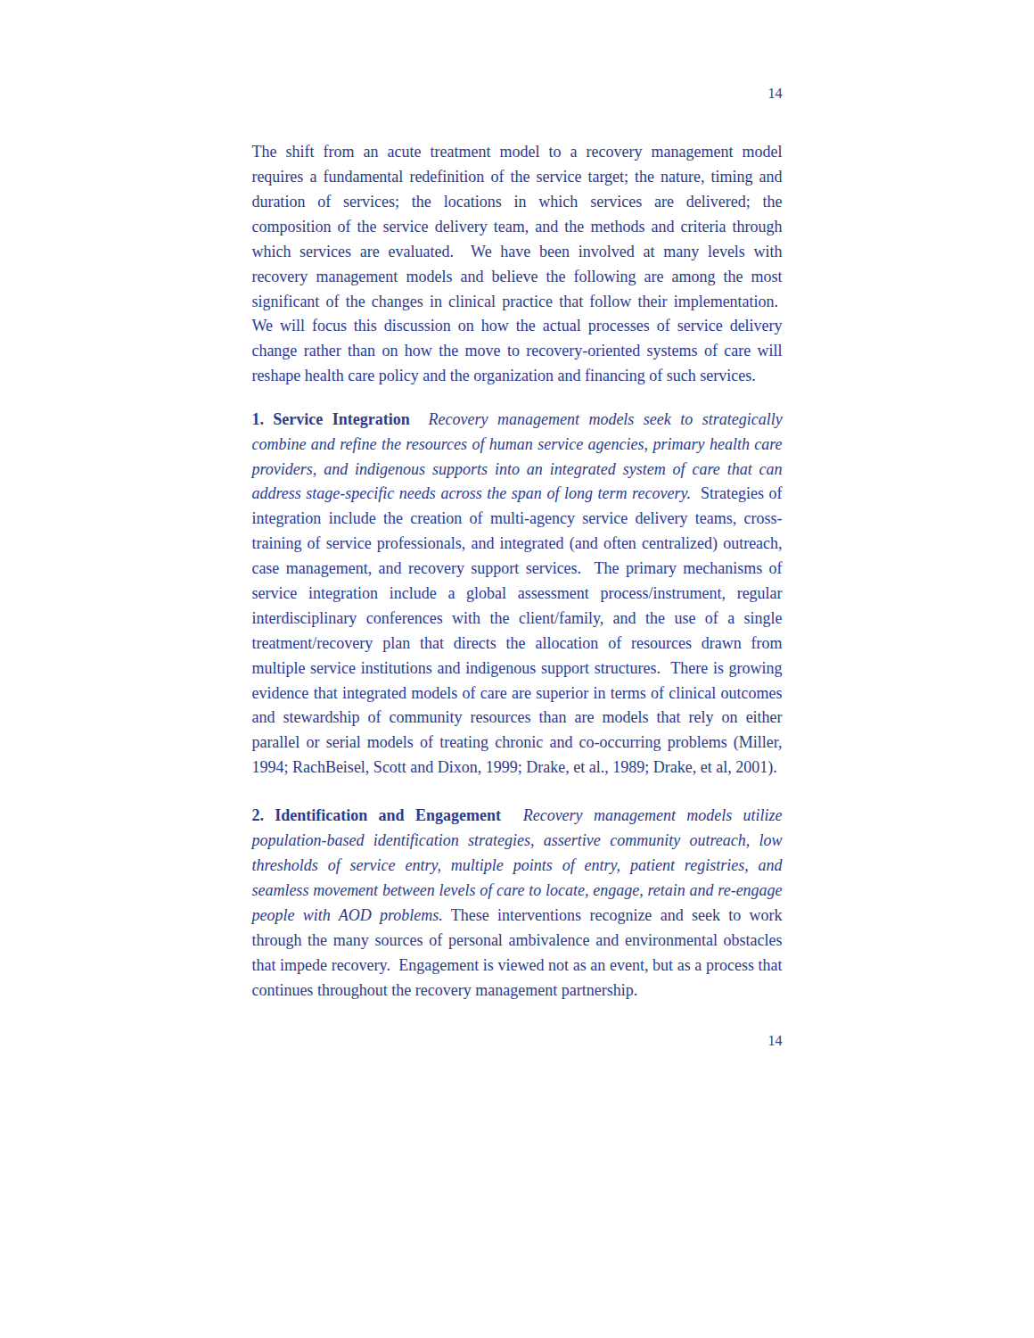14
The shift from an acute treatment model to a recovery management model requires a fundamental redefinition of the service target; the nature, timing and duration of services; the locations in which services are delivered; the composition of the service delivery team, and the methods and criteria through which services are evaluated. We have been involved at many levels with recovery management models and believe the following are among the most significant of the changes in clinical practice that follow their implementation. We will focus this discussion on how the actual processes of service delivery change rather than on how the move to recovery-oriented systems of care will reshape health care policy and the organization and financing of such services.
1. Service Integration Recovery management models seek to strategically combine and refine the resources of human service agencies, primary health care providers, and indigenous supports into an integrated system of care that can address stage-specific needs across the span of long term recovery. Strategies of integration include the creation of multi-agency service delivery teams, cross-training of service professionals, and integrated (and often centralized) outreach, case management, and recovery support services. The primary mechanisms of service integration include a global assessment process/instrument, regular interdisciplinary conferences with the client/family, and the use of a single treatment/recovery plan that directs the allocation of resources drawn from multiple service institutions and indigenous support structures. There is growing evidence that integrated models of care are superior in terms of clinical outcomes and stewardship of community resources than are models that rely on either parallel or serial models of treating chronic and co-occurring problems (Miller, 1994; RachBeisel, Scott and Dixon, 1999; Drake, et al., 1989; Drake, et al, 2001).
2. Identification and Engagement Recovery management models utilize population-based identification strategies, assertive community outreach, low thresholds of service entry, multiple points of entry, patient registries, and seamless movement between levels of care to locate, engage, retain and re-engage people with AOD problems. These interventions recognize and seek to work through the many sources of personal ambivalence and environmental obstacles that impede recovery. Engagement is viewed not as an event, but as a process that continues throughout the recovery management partnership.
14